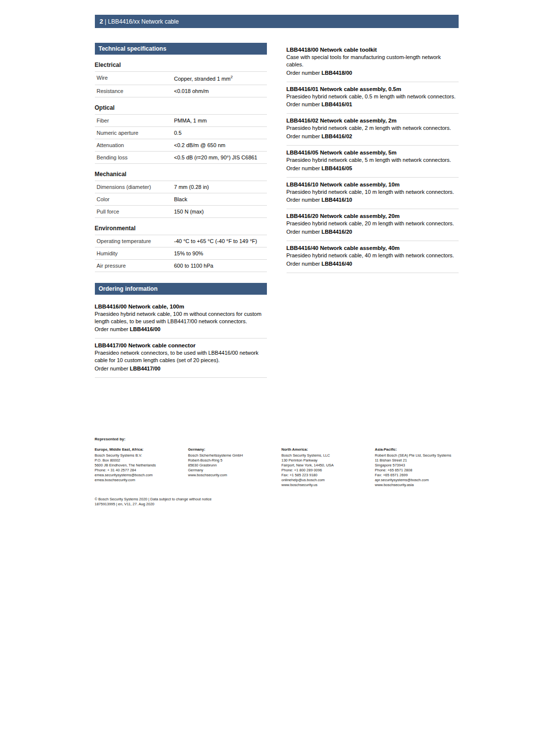2 | LBB4416/xx Network cable
Technical specifications
Electrical
| Wire | Copper, stranded 1 mm 2 |
| Resistance | <0.018 ohm/m |
Optical
| Fiber | PMMA, 1 mm |
| Numeric aperture | 0.5 |
| Attenuation | <0.2 dB/m @ 650 nm |
| Bending loss | <0.5 dB (r=20 mm, 90°) JIS C6861 |
Mechanical
| Dimensions (diameter) | 7 mm (0.28 in) |
| Color | Black |
| Pull force | 150 N (max) |
Environmental
| Operating temperature | -40 °C to +65 °C (-40 °F to 149 °F) |
| Humidity | 15% to 90% |
| Air pressure | 600 to 1100 hPa |
Ordering information
LBB4416/00 Network cable, 100m
Praesideo hybrid network cable, 100 m without connectors for custom length cables, to be used with LBB4417/00 network connectors.
Order number LBB4416/00
LBB4417/00 Network cable connector
Praesideo network connectors, to be used with LBB4416/00 network cable for 10 custom length cables (set of 20 pieces).
Order number LBB4417/00
LBB4418/00 Network cable toolkit
Case with special tools for manufacturing custom-length network cables.
Order number LBB4418/00
LBB4416/01 Network cable assembly, 0.5m
Praesideo hybrid network cable, 0.5 m length with network connectors.
Order number LBB4416/01
LBB4416/02 Network cable assembly, 2m
Praesideo hybrid network cable, 2 m length with network connectors.
Order number LBB4416/02
LBB4416/05 Network cable assembly, 5m
Praesideo hybrid network cable, 5 m length with network connectors.
Order number LBB4416/05
LBB4416/10 Network cable assembly, 10m
Praesideo hybrid network cable, 10 m length with network connectors.
Order number LBB4416/10
LBB4416/20 Network cable assembly, 20m
Praesideo hybrid network cable, 20 m length with network connectors.
Order number LBB4416/20
LBB4416/40 Network cable assembly, 40m
Praesideo hybrid network cable, 40 m length with network connectors.
Order number LBB4416/40
Represented by:
Europe, Middle East, Africa: Bosch Security Systems B.V.
P.O. Box 80002
5600 JB Eindhoven, The Netherlands
Phone: + 31 40 2577 284
emea.securitysystems@bosch.com
emea.boschsecurity.com
Germany: Bosch Sicherheitssysteme GmbH
Robert-Bosch-Ring 5
85630 Grasbrunn
Germany
www.boschsecurity.com
North America: Bosch Security Systems, LLC
130 Perinton Parkway
Fairport, New York, 14450, USA
Phone: +1 800 289 0096
Fax: +1 585 223 9180
onlinehelp@us.bosch.com
www.boschsecurity.us
Asia-Pacific: Robert Bosch (SEA) Pte Ltd, Security Systems
11 Bishan Street 21
Singapore 573943
Phone: +65 6571 2808
Fax: +65 6571 2699
apr.securitysystems@bosch.com
www.boschsecurity.asia
© Bosch Security Systems 2020 | Data subject to change without notice
1875913995 | en, V11, 27. Aug 2020